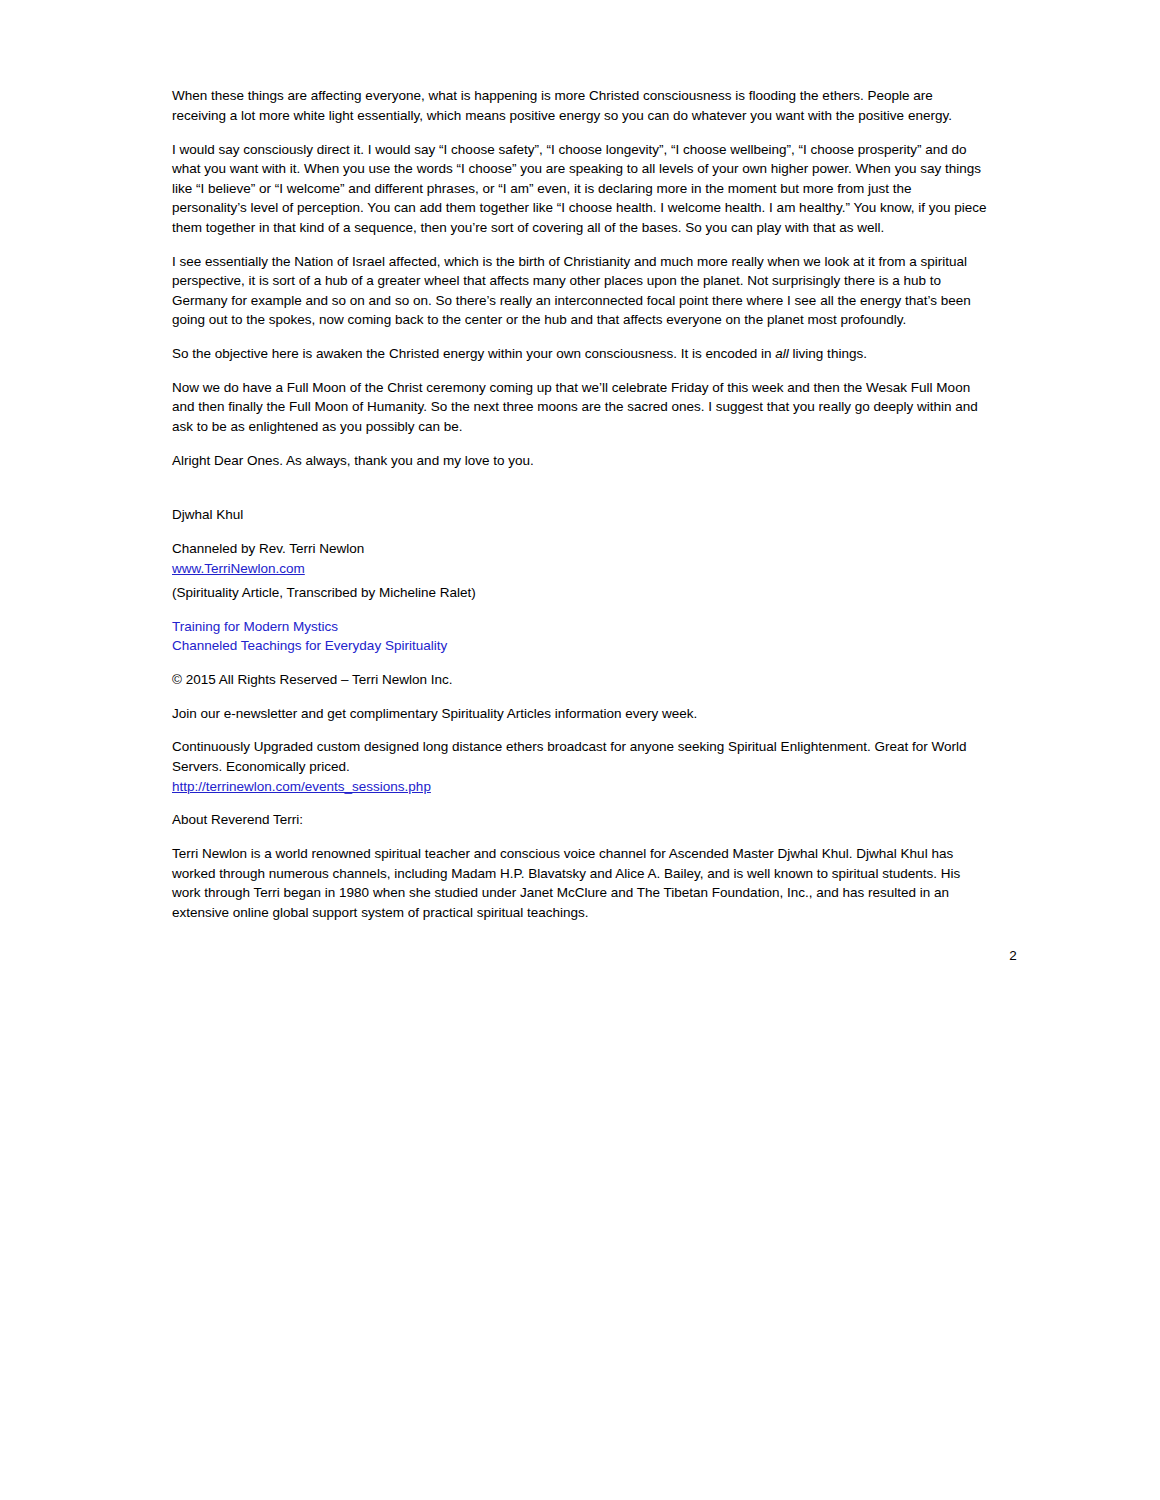When these things are affecting everyone, what is happening is more Christed consciousness is flooding the ethers. People are receiving a lot more white light essentially, which means positive energy so you can do whatever you want with the positive energy.
I would say consciously direct it. I would say “I choose safety”, “I choose longevity”, “I choose wellbeing”, “I choose prosperity” and do what you want with it. When you use the words “I choose” you are speaking to all levels of your own higher power. When you say things like “I believe” or “I welcome” and different phrases, or “I am” even, it is declaring more in the moment but more from just the personality’s level of perception. You can add them together like “I choose health. I welcome health. I am healthy.” You know, if you piece them together in that kind of a sequence, then you’re sort of covering all of the bases. So you can play with that as well.
I see essentially the Nation of Israel affected, which is the birth of Christianity and much more really when we look at it from a spiritual perspective, it is sort of a hub of a greater wheel that affects many other places upon the planet. Not surprisingly there is a hub to Germany for example and so on and so on. So there’s really an interconnected focal point there where I see all the energy that’s been going out to the spokes, now coming back to the center or the hub and that affects everyone on the planet most profoundly.
So the objective here is awaken the Christed energy within your own consciousness. It is encoded in all living things.
Now we do have a Full Moon of the Christ ceremony coming up that we’ll celebrate Friday of this week and then the Wesak Full Moon and then finally the Full Moon of Humanity. So the next three moons are the sacred ones. I suggest that you really go deeply within and ask to be as enlightened as you possibly can be.
Alright Dear Ones. As always, thank you and my love to you.
Djwhal Khul
Channeled by Rev. Terri Newlon
www.TerriNewlon.com
(Spirituality Article, Transcribed by Micheline Ralet)
Training for Modern Mystics Channeled Teachings for Everyday Spirituality
© 2015 All Rights Reserved – Terri Newlon Inc.
Join our e-newsletter and get complimentary Spirituality Articles information every week.
Continuously Upgraded custom designed long distance ethers broadcast for anyone seeking Spiritual Enlightenment. Great for World Servers. Economically priced.
http://terrinewlon.com/events_sessions.php
About Reverend Terri:
Terri Newlon is a world renowned spiritual teacher and conscious voice channel for Ascended Master Djwhal Khul. Djwhal Khul has worked through numerous channels, including Madam H.P. Blavatsky and Alice A. Bailey, and is well known to spiritual students. His work through Terri began in 1980 when she studied under Janet McClure and The Tibetan Foundation, Inc., and has resulted in an extensive online global support system of practical spiritual teachings.
2